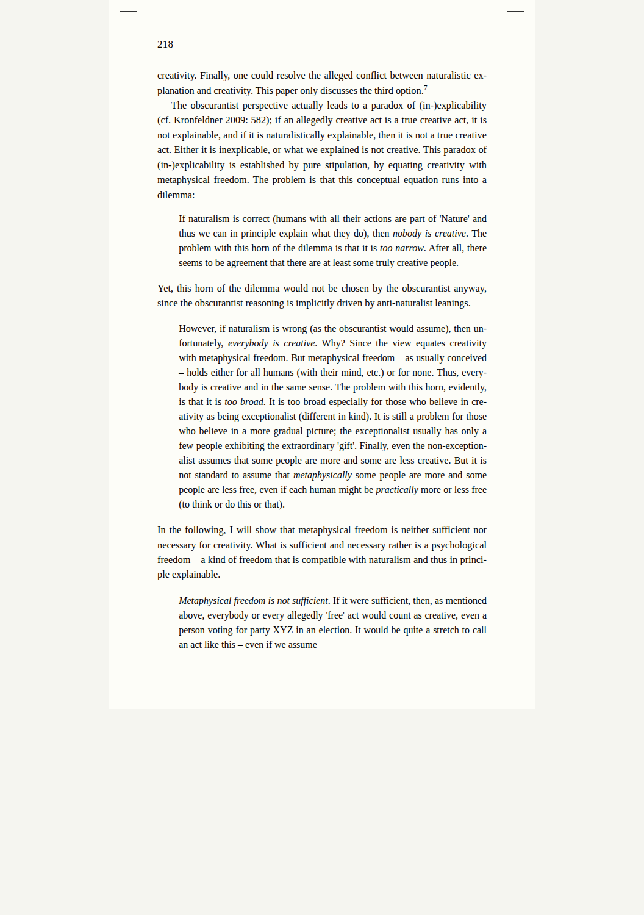218
creativity. Finally, one could resolve the alleged conflict between naturalistic explanation and creativity. This paper only discusses the third option.7
The obscurantist perspective actually leads to a paradox of (in-)explicability (cf. Kronfeldner 2009: 582); if an allegedly creative act is a true creative act, it is not explainable, and if it is naturalistically explainable, then it is not a true creative act. Either it is inexplicable, or what we explained is not creative. This paradox of (in-)explicability is established by pure stipulation, by equating creativity with metaphysical freedom. The problem is that this conceptual equation runs into a dilemma:
If naturalism is correct (humans with all their actions are part of 'Nature' and thus we can in principle explain what they do), then nobody is creative. The problem with this horn of the dilemma is that it is too narrow. After all, there seems to be agreement that there are at least some truly creative people.
Yet, this horn of the dilemma would not be chosen by the obscurantist anyway, since the obscurantist reasoning is implicitly driven by anti-naturalist leanings.
However, if naturalism is wrong (as the obscurantist would assume), then unfortunately, everybody is creative. Why? Since the view equates creativity with metaphysical freedom. But metaphysical freedom – as usually conceived – holds either for all humans (with their mind, etc.) or for none. Thus, everybody is creative and in the same sense. The problem with this horn, evidently, is that it is too broad. It is too broad especially for those who believe in creativity as being exceptionalist (different in kind). It is still a problem for those who believe in a more gradual picture; the exceptionalist usually has only a few people exhibiting the extraordinary 'gift'. Finally, even the non-exceptionalist assumes that some people are more and some are less creative. But it is not standard to assume that metaphysically some people are more and some people are less free, even if each human might be practically more or less free (to think or do this or that).
In the following, I will show that metaphysical freedom is neither sufficient nor necessary for creativity. What is sufficient and necessary rather is a psychological freedom – a kind of freedom that is compatible with naturalism and thus in principle explainable.
Metaphysical freedom is not sufficient. If it were sufficient, then, as mentioned above, everybody or every allegedly 'free' act would count as creative, even a person voting for party XYZ in an election. It would be quite a stretch to call an act like this – even if we assume